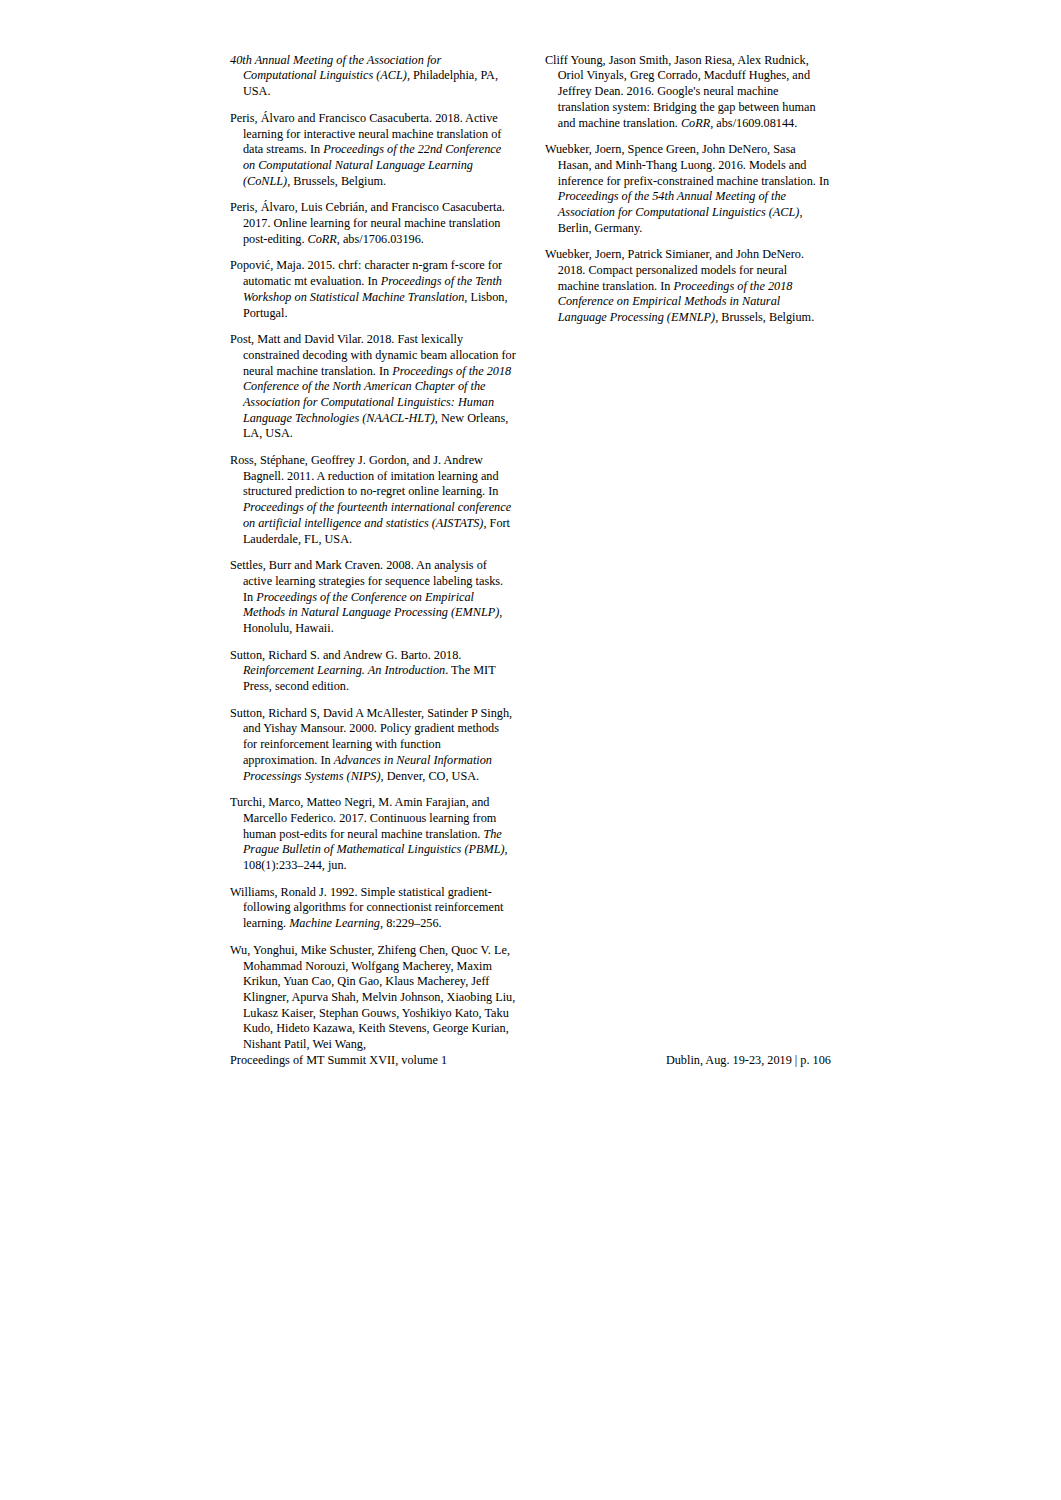40th Annual Meeting of the Association for Computational Linguistics (ACL), Philadelphia, PA, USA.
Peris, Álvaro and Francisco Casacuberta. 2018. Active learning for interactive neural machine translation of data streams. In Proceedings of the 22nd Conference on Computational Natural Language Learning (CoNLL), Brussels, Belgium.
Peris, Álvaro, Luis Cebrián, and Francisco Casacuberta. 2017. Online learning for neural machine translation post-editing. CoRR, abs/1706.03196.
Popović, Maja. 2015. chrf: character n-gram f-score for automatic mt evaluation. In Proceedings of the Tenth Workshop on Statistical Machine Translation, Lisbon, Portugal.
Post, Matt and David Vilar. 2018. Fast lexically constrained decoding with dynamic beam allocation for neural machine translation. In Proceedings of the 2018 Conference of the North American Chapter of the Association for Computational Linguistics: Human Language Technologies (NAACL-HLT), New Orleans, LA, USA.
Ross, Stéphane, Geoffrey J. Gordon, and J. Andrew Bagnell. 2011. A reduction of imitation learning and structured prediction to no-regret online learning. In Proceedings of the fourteenth international conference on artificial intelligence and statistics (AISTATS), Fort Lauderdale, FL, USA.
Settles, Burr and Mark Craven. 2008. An analysis of active learning strategies for sequence labeling tasks. In Proceedings of the Conference on Empirical Methods in Natural Language Processing (EMNLP), Honolulu, Hawaii.
Sutton, Richard S. and Andrew G. Barto. 2018. Reinforcement Learning. An Introduction. The MIT Press, second edition.
Sutton, Richard S, David A McAllester, Satinder P Singh, and Yishay Mansour. 2000. Policy gradient methods for reinforcement learning with function approximation. In Advances in Neural Information Processings Systems (NIPS), Denver, CO, USA.
Turchi, Marco, Matteo Negri, M. Amin Farajian, and Marcello Federico. 2017. Continuous learning from human post-edits for neural machine translation. The Prague Bulletin of Mathematical Linguistics (PBML), 108(1):233–244, jun.
Williams, Ronald J. 1992. Simple statistical gradient-following algorithms for connectionist reinforcement learning. Machine Learning, 8:229–256.
Wu, Yonghui, Mike Schuster, Zhifeng Chen, Quoc V. Le, Mohammad Norouzi, Wolfgang Macherey, Maxim Krikun, Yuan Cao, Qin Gao, Klaus Macherey, Jeff Klingner, Apurva Shah, Melvin Johnson, Xiaobing Liu, Lukasz Kaiser, Stephan Gouws, Yoshikiyo Kato, Taku Kudo, Hideto Kazawa, Keith Stevens, George Kurian, Nishant Patil, Wei Wang,
Cliff Young, Jason Smith, Jason Riesa, Alex Rudnick, Oriol Vinyals, Greg Corrado, Macduff Hughes, and Jeffrey Dean. 2016. Google's neural machine translation system: Bridging the gap between human and machine translation. CoRR, abs/1609.08144.
Wuebker, Joern, Spence Green, John DeNero, Sasa Hasan, and Minh-Thang Luong. 2016. Models and inference for prefix-constrained machine translation. In Proceedings of the 54th Annual Meeting of the Association for Computational Linguistics (ACL), Berlin, Germany.
Wuebker, Joern, Patrick Simianer, and John DeNero. 2018. Compact personalized models for neural machine translation. In Proceedings of the 2018 Conference on Empirical Methods in Natural Language Processing (EMNLP), Brussels, Belgium.
Proceedings of MT Summit XVII, volume 1
Dublin, Aug. 19-23, 2019 | p. 106